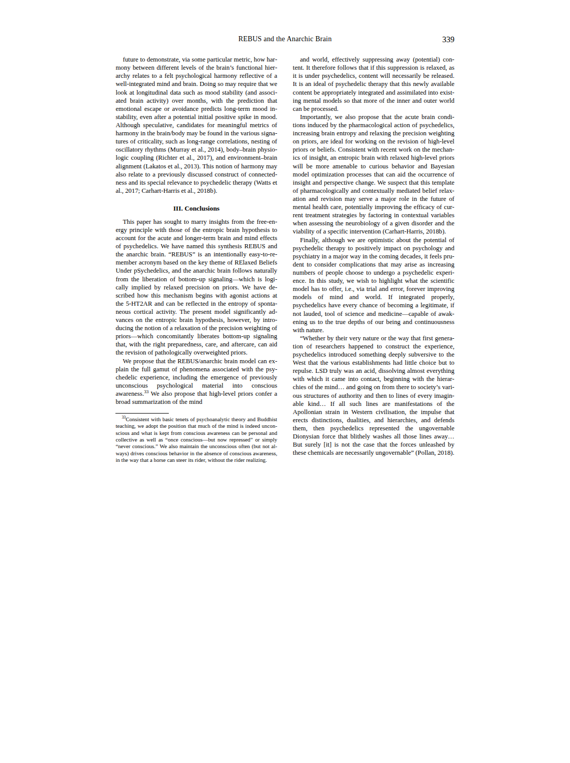REBUS and the Anarchic Brain 339
future to demonstrate, via some particular metric, how harmony between different levels of the brain’s functional hierarchy relates to a felt psychological harmony reflective of a well-integrated mind and brain. Doing so may require that we look at longitudinal data such as mood stability (and associated brain activity) over months, with the prediction that emotional escape or avoidance predicts long-term mood instability, even after a potential initial positive spike in mood. Although speculative, candidates for meaningful metrics of harmony in the brain/body may be found in the various signatures of criticality, such as long-range correlations, nesting of oscillatory rhythms (Murray et al., 2014), body–brain physiologic coupling (Richter et al., 2017), and environment–brain alignment (Lakatos et al., 2013). This notion of harmony may also relate to a previously discussed construct of connectedness and its special relevance to psychedelic therapy (Watts et al., 2017; Carhart-Harris et al., 2018b).
III. Conclusions
This paper has sought to marry insights from the free-energy principle with those of the entropic brain hypothesis to account for the acute and longer-term brain and mind effects of psychedelics. We have named this synthesis REBUS and the anarchic brain. “REBUS” is an intentionally easy-to-remember acronym based on the key theme of RElaxed Beliefs Under pSychedelics, and the anarchic brain follows naturally from the liberation of bottom-up signaling—which is logically implied by relaxed precision on priors. We have described how this mechanism begins with agonist actions at the 5-HT2AR and can be reflected in the entropy of spontaneous cortical activity. The present model significantly advances on the entropic brain hypothesis, however, by introducing the notion of a relaxation of the precision weighting of priors—which concomitantly liberates bottom-up signaling that, with the right preparedness, care, and aftercare, can aid the revision of pathologically overweighted priors.
We propose that the REBUS/anarchic brain model can explain the full gamut of phenomena associated with the psychedelic experience, including the emergence of previously unconscious psychological material into conscious awareness.33 We also propose that high-level priors confer a broad summarization of the mind
33Consistent with basic tenets of psychoanalytic theory and Buddhist teaching, we adopt the position that much of the mind is indeed unconscious and what is kept from conscious awareness can be personal and collective as well as “once conscious—but now repressed” or simply “never conscious.” We also maintain the unconscious often (but not always) drives conscious behavior in the absence of conscious awareness, in the way that a horse can steer its rider, without the rider realizing.
and world, effectively suppressing away (potential) content. It therefore follows that if this suppression is relaxed, as it is under psychedelics, content will necessarily be released. It is an ideal of psychedelic therapy that this newly available content be appropriately integrated and assimilated into existing mental models so that more of the inner and outer world can be processed.
Importantly, we also propose that the acute brain conditions induced by the pharmacological action of psychedelics, increasing brain entropy and relaxing the precision weighting on priors, are ideal for working on the revision of high-level priors or beliefs. Consistent with recent work on the mechanics of insight, an entropic brain with relaxed high-level priors will be more amenable to curious behavior and Bayesian model optimization processes that can aid the occurrence of insight and perspective change. We suspect that this template of pharmacologically and contextually mediated belief relaxation and revision may serve a major role in the future of mental health care, potentially improving the efficacy of current treatment strategies by factoring in contextual variables when assessing the neurobiology of a given disorder and the viability of a specific intervention (Carhart-Harris, 2018b).
Finally, although we are optimistic about the potential of psychedelic therapy to positively impact on psychology and psychiatry in a major way in the coming decades, it feels prudent to consider complications that may arise as increasing numbers of people choose to undergo a psychedelic experience. In this study, we wish to highlight what the scientific model has to offer, i.e., via trial and error, forever improving models of mind and world. If integrated properly, psychedelics have every chance of becoming a legitimate, if not lauded, tool of science and medicine—capable of awakening us to the true depths of our being and continuousness with nature.
“Whether by their very nature or the way that first generation of researchers happened to construct the experience, psychedelics introduced something deeply subversive to the West that the various establishments had little choice but to repulse. LSD truly was an acid, dissolving almost everything with which it came into contact, beginning with the hierarchies of the mind… and going on from there to society’s various structures of authority and then to lines of every imaginable kind… If all such lines are manifestations of the Apollonian strain in Western civilisation, the impulse that erects distinctions, dualities, and hierarchies, and defends them, then psychedelics represented the ungovernable Dionysian force that blithely washes all those lines away… But surely [it] is not the case that the forces unleashed by these chemicals are necessarily ungovernable” (Pollan, 2018).